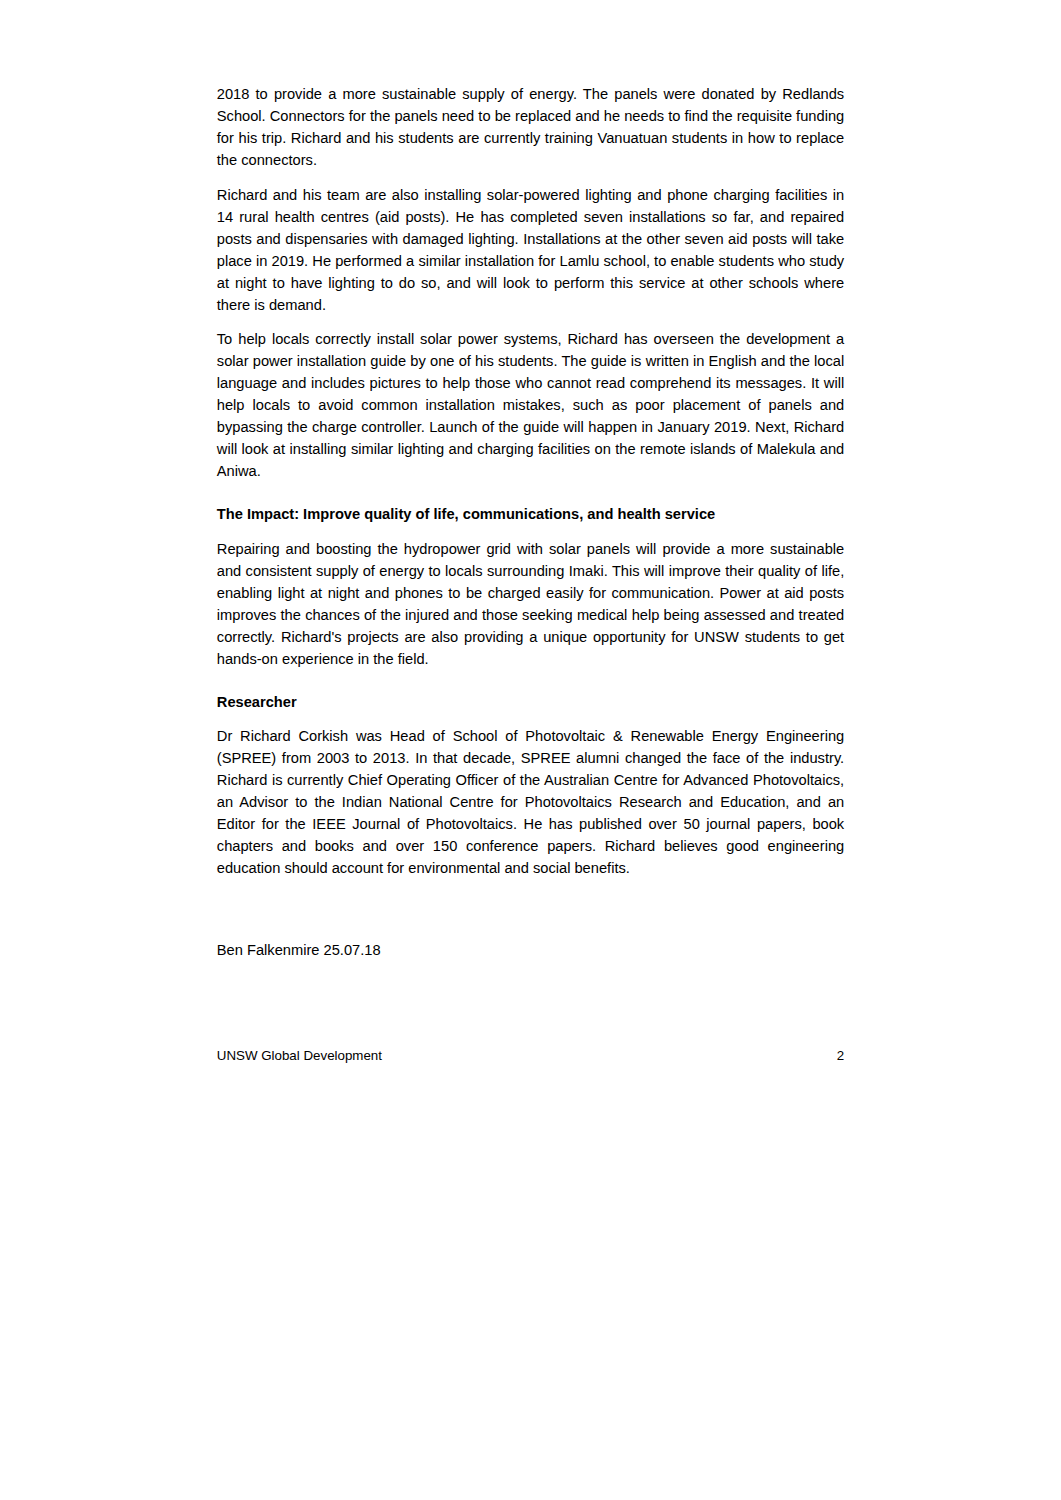2018 to provide a more sustainable supply of energy. The panels were donated by Redlands School. Connectors for the panels need to be replaced and he needs to find the requisite funding for his trip. Richard and his students are currently training Vanuatuan students in how to replace the connectors.
Richard and his team are also installing solar-powered lighting and phone charging facilities in 14 rural health centres (aid posts). He has completed seven installations so far, and repaired posts and dispensaries with damaged lighting. Installations at the other seven aid posts will take place in 2019. He performed a similar installation for Lamlu school, to enable students who study at night to have lighting to do so, and will look to perform this service at other schools where there is demand.
To help locals correctly install solar power systems, Richard has overseen the development a solar power installation guide by one of his students. The guide is written in English and the local language and includes pictures to help those who cannot read comprehend its messages. It will help locals to avoid common installation mistakes, such as poor placement of panels and bypassing the charge controller. Launch of the guide will happen in January 2019. Next, Richard will look at installing similar lighting and charging facilities on the remote islands of Malekula and Aniwa.
The Impact: Improve quality of life, communications, and health service
Repairing and boosting the hydropower grid with solar panels will provide a more sustainable and consistent supply of energy to locals surrounding Imaki. This will improve their quality of life, enabling light at night and phones to be charged easily for communication. Power at aid posts improves the chances of the injured and those seeking medical help being assessed and treated correctly. Richard's projects are also providing a unique opportunity for UNSW students to get hands-on experience in the field.
Researcher
Dr Richard Corkish was Head of School of Photovoltaic & Renewable Energy Engineering (SPREE) from 2003 to 2013. In that decade, SPREE alumni changed the face of the industry. Richard is currently Chief Operating Officer of the Australian Centre for Advanced Photovoltaics, an Advisor to the Indian National Centre for Photovoltaics Research and Education, and an Editor for the IEEE Journal of Photovoltaics. He has published over 50 journal papers, book chapters and books and over 150 conference papers. Richard believes good engineering education should account for environmental and social benefits.
Ben Falkenmire 25.07.18
UNSW Global Development 2